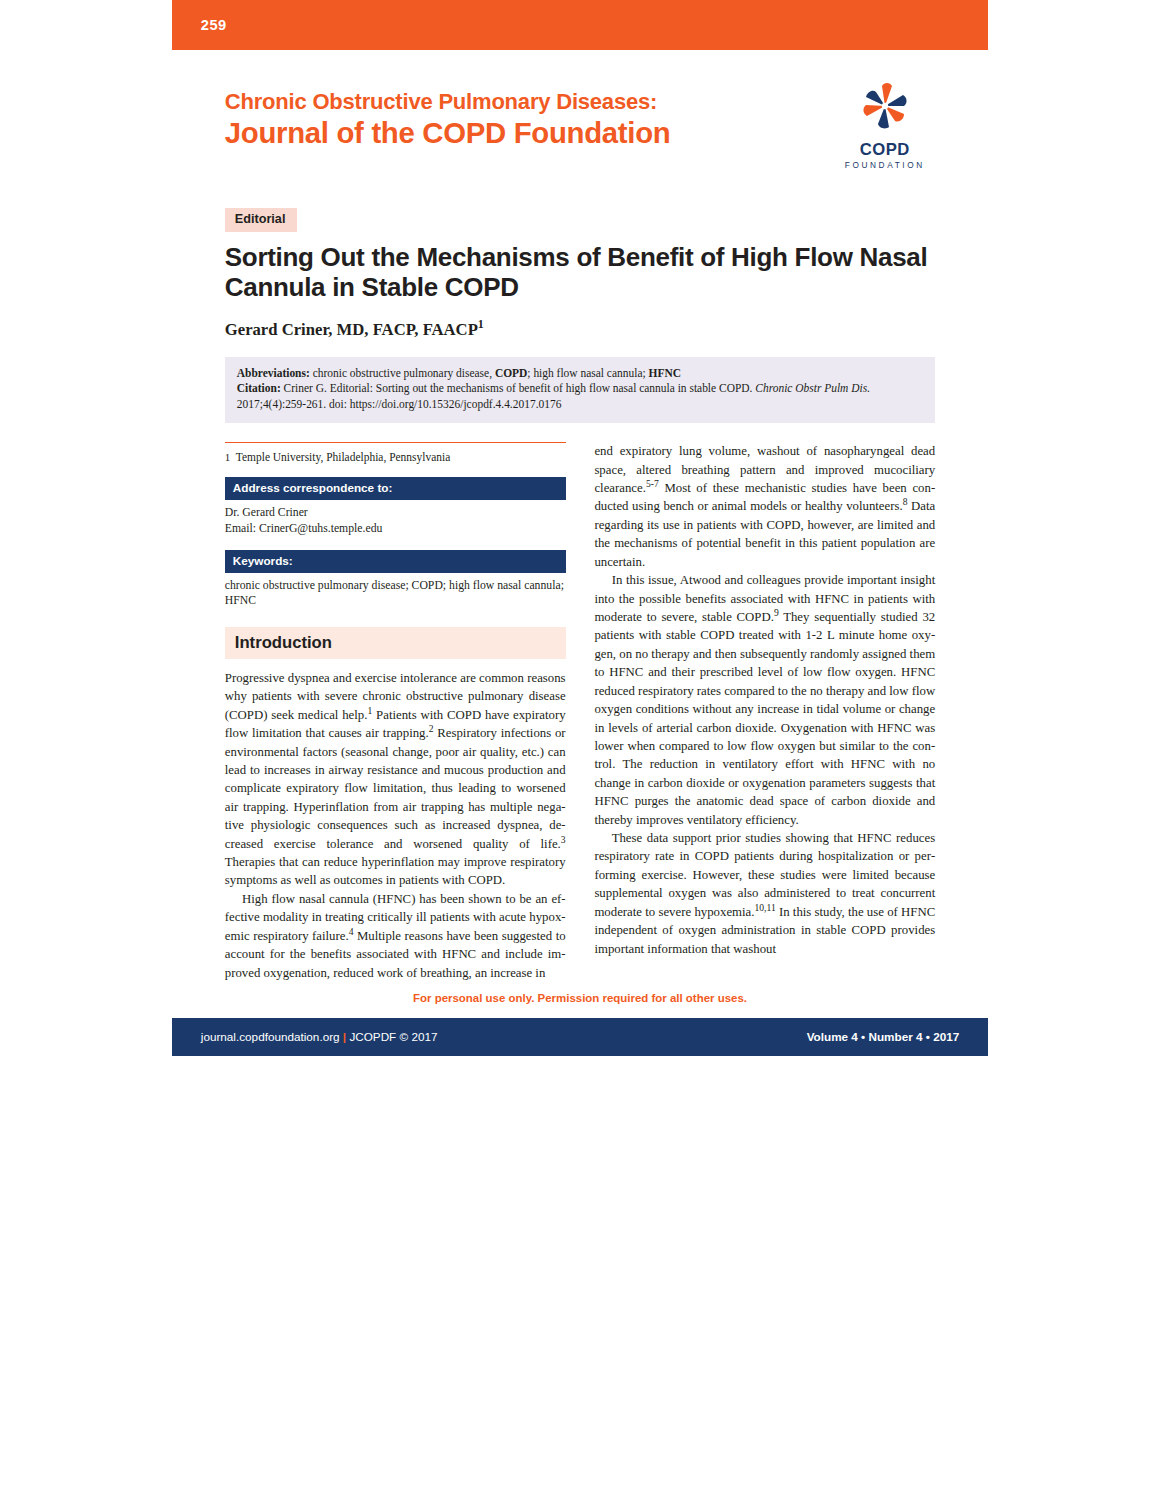259
Chronic Obstructive Pulmonary Diseases:
Journal of the COPD Foundation
COPD
FOUNDATION
Editorial
Sorting Out the Mechanisms of Benefit of High Flow Nasal Cannula in Stable COPD
Gerard Criner, MD, FACP, FAACP1
Abbreviations: chronic obstructive pulmonary disease, COPD; high flow nasal cannula; HFNC
Citation: Criner G. Editorial: Sorting out the mechanisms of benefit of high flow nasal cannula in stable COPD. Chronic Obstr Pulm Dis. 2017;4(4):259-261. doi: https://doi.org/10.15326/jcopdf.4.4.2017.0176
1 Temple University, Philadelphia, Pennsylvania
Address correspondence to:
Dr. Gerard Criner
Email: CrinerG@tuhs.temple.edu
Keywords:
chronic obstructive pulmonary disease; COPD; high flow nasal cannula; HFNC
Introduction
Progressive dyspnea and exercise intolerance are common reasons why patients with severe chronic obstructive pulmonary disease (COPD) seek medical help.1 Patients with COPD have expiratory flow limitation that causes air trapping.2 Respiratory infections or environmental factors (seasonal change, poor air quality, etc.) can lead to increases in airway resistance and mucous production and complicate expiratory flow limitation, thus leading to worsened air trapping. Hyperinflation from air trapping has multiple negative physiologic consequences such as increased dyspnea, decreased exercise tolerance and worsened quality of life.3 Therapies that can reduce hyperinflation may improve respiratory symptoms as well as outcomes in patients with COPD.
High flow nasal cannula (HFNC) has been shown to be an effective modality in treating critically ill patients with acute hypoxemic respiratory failure.4 Multiple reasons have been suggested to account for the benefits associated with HFNC and include improved oxygenation, reduced work of breathing, an increase in
end expiratory lung volume, washout of nasopharyngeal dead space, altered breathing pattern and improved mucociliary clearance.5-7 Most of these mechanistic studies have been conducted using bench or animal models or healthy volunteers.8 Data regarding its use in patients with COPD, however, are limited and the mechanisms of potential benefit in this patient population are uncertain.
In this issue, Atwood and colleagues provide important insight into the possible benefits associated with HFNC in patients with moderate to severe, stable COPD.9 They sequentially studied 32 patients with stable COPD treated with 1-2 L minute home oxygen, on no therapy and then subsequently randomly assigned them to HFNC and their prescribed level of low flow oxygen. HFNC reduced respiratory rates compared to the no therapy and low flow oxygen conditions without any increase in tidal volume or change in levels of arterial carbon dioxide. Oxygenation with HFNC was lower when compared to low flow oxygen but similar to the control. The reduction in ventilatory effort with HFNC with no change in carbon dioxide or oxygenation parameters suggests that HFNC purges the anatomic dead space of carbon dioxide and thereby improves ventilatory efficiency.
These data support prior studies showing that HFNC reduces respiratory rate in COPD patients during hospitalization or performing exercise. However, these studies were limited because supplemental oxygen was also administered to treat concurrent moderate to severe hypoxemia.10,11 In this study, the use of HFNC independent of oxygen administration in stable COPD provides important information that washout
For personal use only. Permission required for all other uses.
journal.copdfoundation.org | JCOPDF © 2017
Volume 4 • Number 4 • 2017